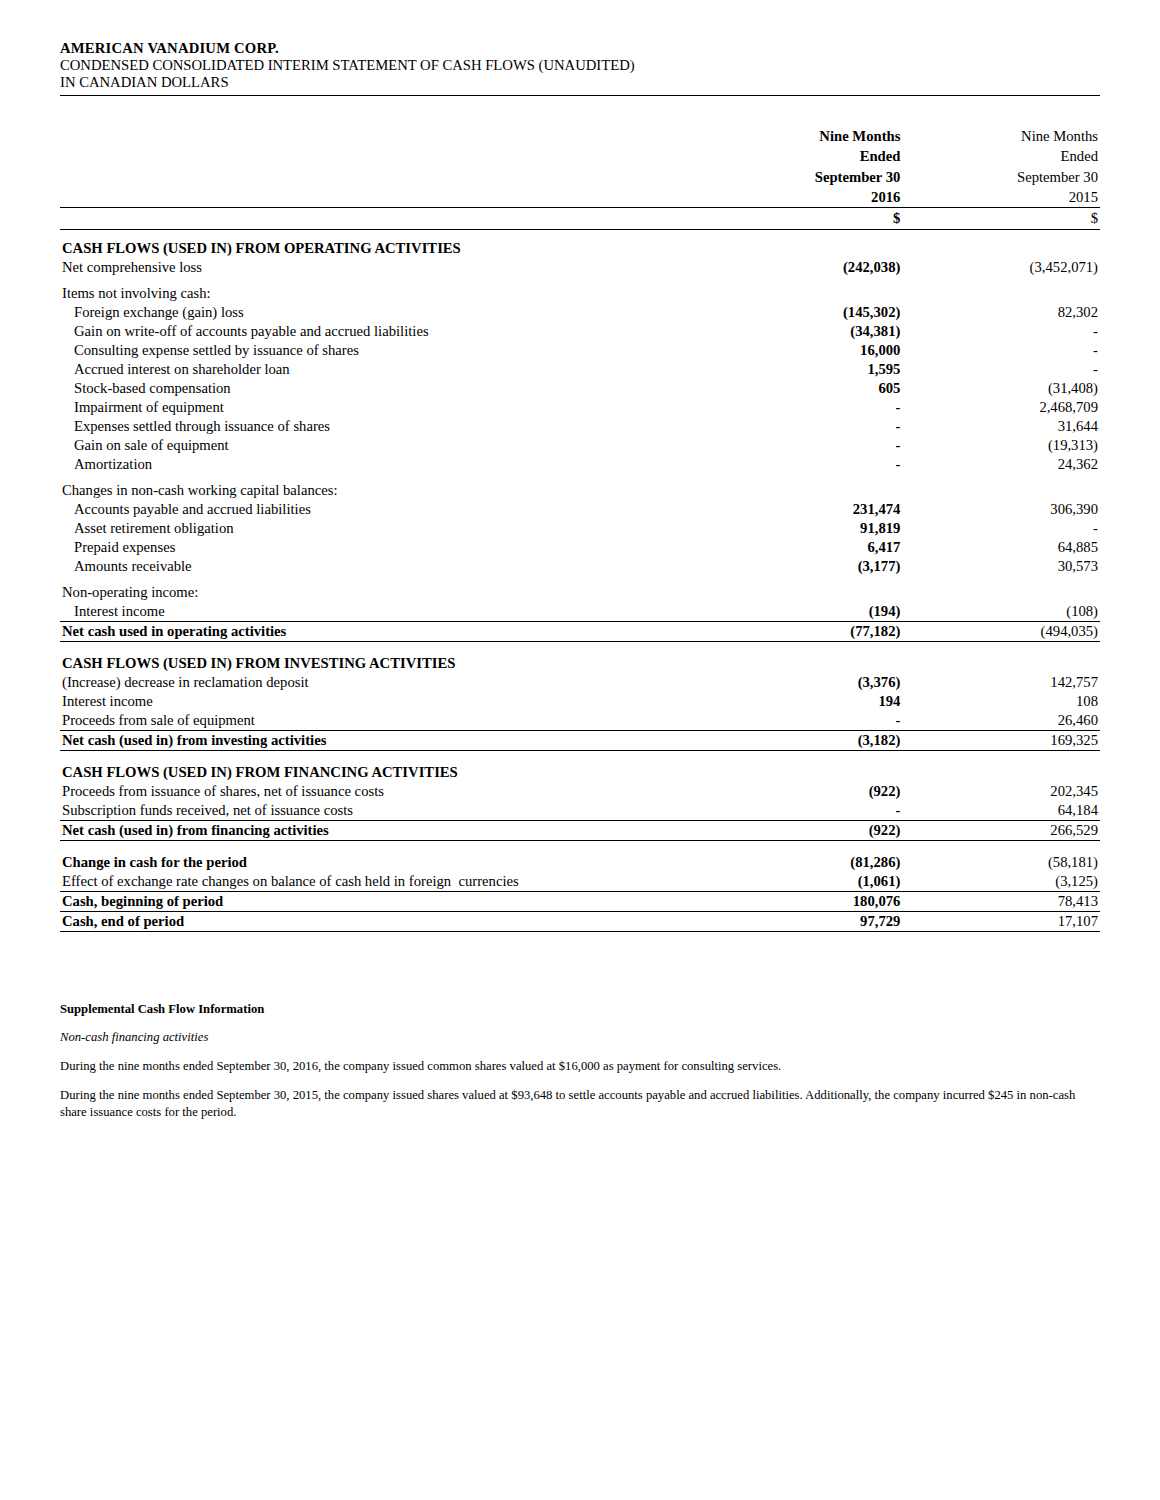AMERICAN VANADIUM CORP.
CONDENSED CONSOLIDATED INTERIM STATEMENT OF CASH FLOWS (UNAUDITED)
IN CANADIAN DOLLARS
| | Nine Months | Nine Months |
| | Ended | Ended |
| | September 30 | September 30 |
| | 2016 | 2015 |
| | $ | $ |
| CASH FLOWS (USED IN) FROM OPERATING ACTIVITIES | | |
| Net comprehensive loss | (242,038) | (3,452,071) |
| Items not involving cash: | | |
| Foreign exchange (gain) loss | (145,302) | 82,302 |
| Gain on write-off of accounts payable and accrued liabilities | (34,381) | - |
| Consulting expense settled by issuance of shares | 16,000 | - |
| Accrued interest on shareholder loan | 1,595 | - |
| Stock-based compensation | 605 | (31,408) |
| Impairment of equipment | - | 2,468,709 |
| Expenses settled through issuance of shares | - | 31,644 |
| Gain on sale of equipment | - | (19,313) |
| Amortization | - | 24,362 |
| Changes in non-cash working capital balances: | | |
| Accounts payable and accrued liabilities | 231,474 | 306,390 |
| Asset retirement obligation | 91,819 | - |
| Prepaid expenses | 6,417 | 64,885 |
| Amounts receivable | (3,177) | 30,573 |
| Non-operating income: | | |
| Interest income | (194) | (108) |
| Net cash used in operating activities | (77,182) | (494,035) |
| CASH FLOWS (USED IN) FROM INVESTING ACTIVITIES | | |
| (Increase) decrease in reclamation deposit | (3,376) | 142,757 |
| Interest income | 194 | 108 |
| Proceeds from sale of equipment | - | 26,460 |
| Net cash (used in) from investing activities | (3,182) | 169,325 |
| CASH FLOWS (USED IN) FROM FINANCING ACTIVITIES | | |
| Proceeds from issuance of shares, net of issuance costs | (922) | 202,345 |
| Subscription funds received, net of issuance costs | - | 64,184 |
| Net cash (used in) from financing activities | (922) | 266,529 |
| Change in cash for the period | (81,286) | (58,181) |
| Effect of exchange rate changes on balance of cash held in foreign currencies | (1,061) | (3,125) |
| Cash, beginning of period | 180,076 | 78,413 |
| Cash, end of period | 97,729 | 17,107 |
Supplemental Cash Flow Information
Non-cash financing activities
During the nine months ended September 30, 2016, the company issued common shares valued at $16,000 as payment for consulting services.
During the nine months ended September 30, 2015, the company issued shares valued at $93,648 to settle accounts payable and accrued liabilities. Additionally, the company incurred $245 in non-cash share issuance costs for the period.